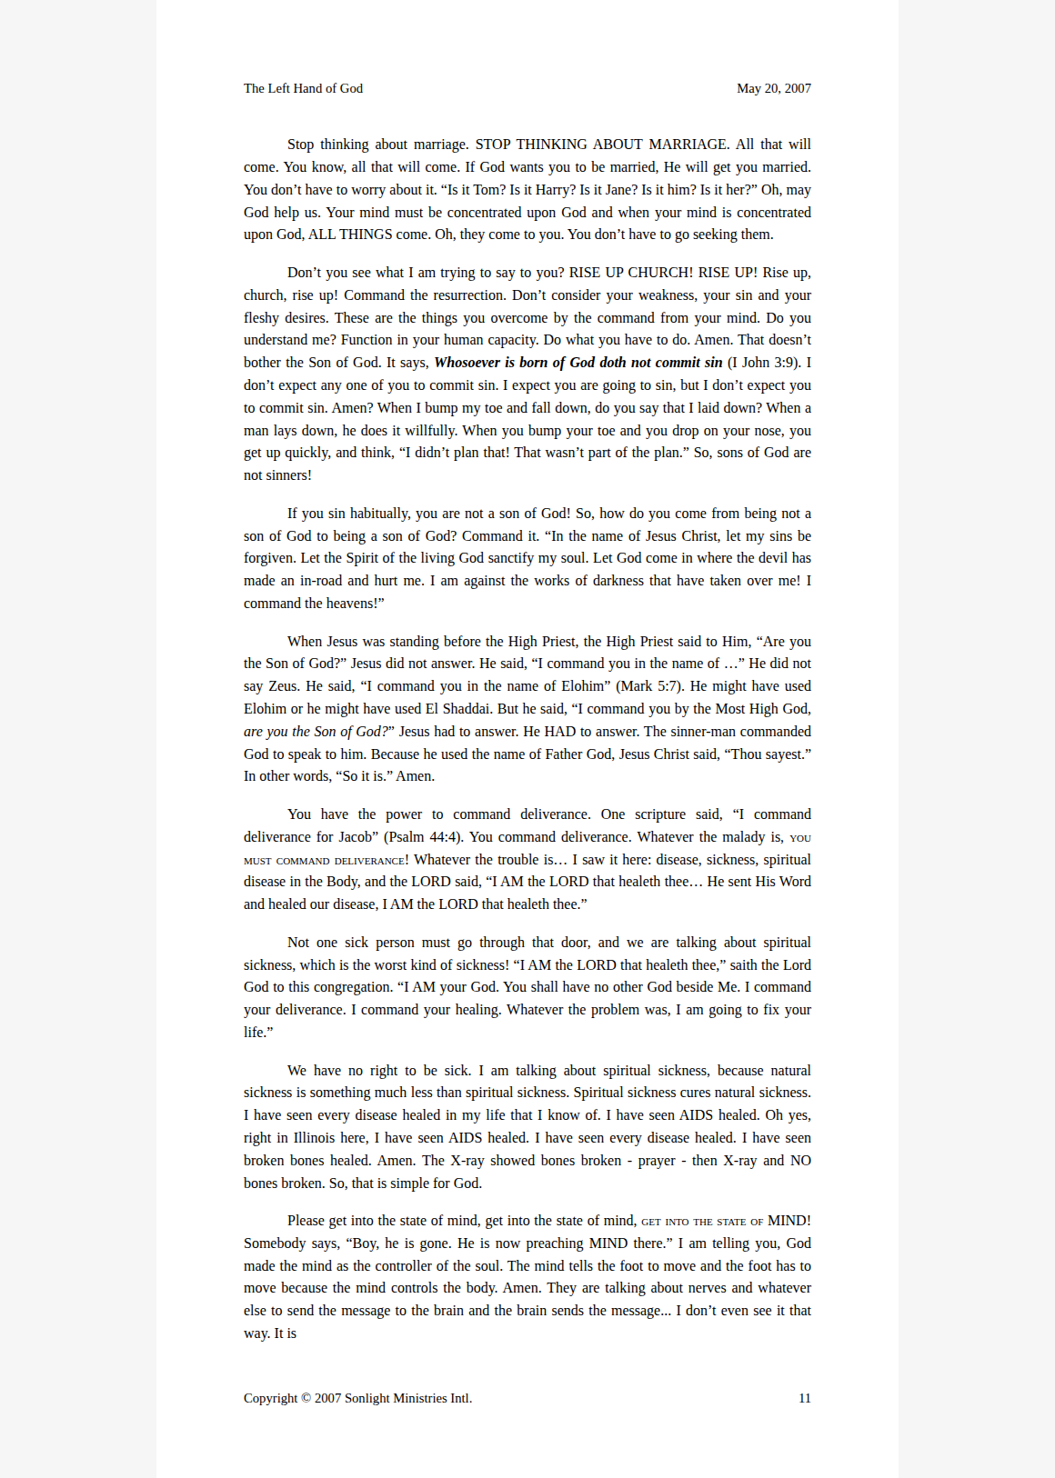The Left Hand of God
May 20, 2007
Stop thinking about marriage. STOP THINKING ABOUT MARRIAGE. All that will come. You know, all that will come. If God wants you to be married, He will get you married. You don’t have to worry about it. “Is it Tom? Is it Harry? Is it Jane? Is it him? Is it her?” Oh, may God help us. Your mind must be concentrated upon God and when your mind is concentrated upon God, ALL THINGS come. Oh, they come to you. You don’t have to go seeking them.
Don’t you see what I am trying to say to you? RISE UP CHURCH! RISE UP! Rise up, church, rise up! Command the resurrection. Don’t consider your weakness, your sin and your fleshy desires. These are the things you overcome by the command from your mind. Do you understand me? Function in your human capacity. Do what you have to do. Amen. That doesn’t bother the Son of God. It says, Whosoever is born of God doth not commit sin (I John 3:9). I don’t expect any one of you to commit sin. I expect you are going to sin, but I don’t expect you to commit sin. Amen? When I bump my toe and fall down, do you say that I laid down? When a man lays down, he does it willfully. When you bump your toe and you drop on your nose, you get up quickly, and think, “I didn’t plan that! That wasn’t part of the plan.” So, sons of God are not sinners!
If you sin habitually, you are not a son of God! So, how do you come from being not a son of God to being a son of God? Command it. “In the name of Jesus Christ, let my sins be forgiven. Let the Spirit of the living God sanctify my soul. Let God come in where the devil has made an in-road and hurt me. I am against the works of darkness that have taken over me! I command the heavens!”
When Jesus was standing before the High Priest, the High Priest said to Him, “Are you the Son of God?” Jesus did not answer. He said, “I command you in the name of …” He did not say Zeus. He said, “I command you in the name of Elohim” (Mark 5:7). He might have used Elohim or he might have used El Shaddai. But he said, “I command you by the Most High God, are you the Son of God?” Jesus had to answer. He HAD to answer. The sinner-man commanded God to speak to him. Because he used the name of Father God, Jesus Christ said, “Thou sayest.” In other words, “So it is.” Amen.
You have the power to command deliverance. One scripture said, “I command deliverance for Jacob” (Psalm 44:4). You command deliverance. Whatever the malady is, you must command deliverance! Whatever the trouble is… I saw it here: disease, sickness, spiritual disease in the Body, and the LORD said, “I AM the LORD that healeth thee… He sent His Word and healed our disease, I AM the LORD that healeth thee.”
Not one sick person must go through that door, and we are talking about spiritual sickness, which is the worst kind of sickness! “I AM the LORD that healeth thee,” saith the Lord God to this congregation. “I AM your God. You shall have no other God beside Me. I command your deliverance. I command your healing. Whatever the problem was, I am going to fix your life.”
We have no right to be sick. I am talking about spiritual sickness, because natural sickness is something much less than spiritual sickness. Spiritual sickness cures natural sickness. I have seen every disease healed in my life that I know of. I have seen AIDS healed. Oh yes, right in Illinois here, I have seen AIDS healed. I have seen every disease healed. I have seen broken bones healed. Amen. The X-ray showed bones broken - prayer - then X-ray and NO bones broken. So, that is simple for God.
Please get into the state of mind, get into the state of mind, get into the state of MIND! Somebody says, “Boy, he is gone. He is now preaching MIND there.” I am telling you, God made the mind as the controller of the soul. The mind tells the foot to move and the foot has to move because the mind controls the body. Amen. They are talking about nerves and whatever else to send the message to the brain and the brain sends the message... I don’t even see it that way. It is
Copyright © 2007 Sonlight Ministries Intl.
11